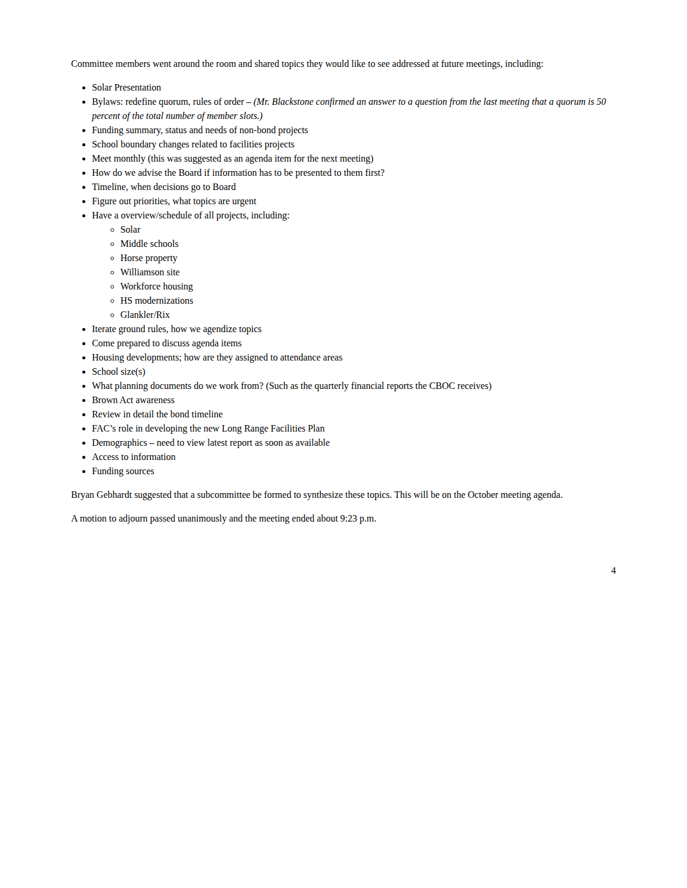Committee members went around the room and shared topics they would like to see addressed at future meetings, including:
Solar Presentation
Bylaws: redefine quorum, rules of order – (Mr. Blackstone confirmed an answer to a question from the last meeting that a quorum is 50 percent of the total number of member slots.)
Funding summary, status and needs of non-bond projects
School boundary changes related to facilities projects
Meet monthly (this was suggested as an agenda item for the next meeting)
How do we advise the Board if information has to be presented to them first?
Timeline, when decisions go to Board
Figure out priorities, what topics are urgent
Have a overview/schedule of all projects, including:
Solar
Middle schools
Horse property
Williamson site
Workforce housing
HS modernizations
Glankler/Rix
Iterate ground rules, how we agendize topics
Come prepared to discuss agenda items
Housing developments; how are they assigned to attendance areas
School size(s)
What planning documents do we work from? (Such as the quarterly financial reports the CBOC receives)
Brown Act awareness
Review in detail the bond timeline
FAC’s role in developing the new Long Range Facilities Plan
Demographics – need to view latest report as soon as available
Access to information
Funding sources
Bryan Gebhardt suggested that a subcommittee be formed to synthesize these topics. This will be on the October meeting agenda.
A motion to adjourn passed unanimously and the meeting ended about 9:23 p.m.
4